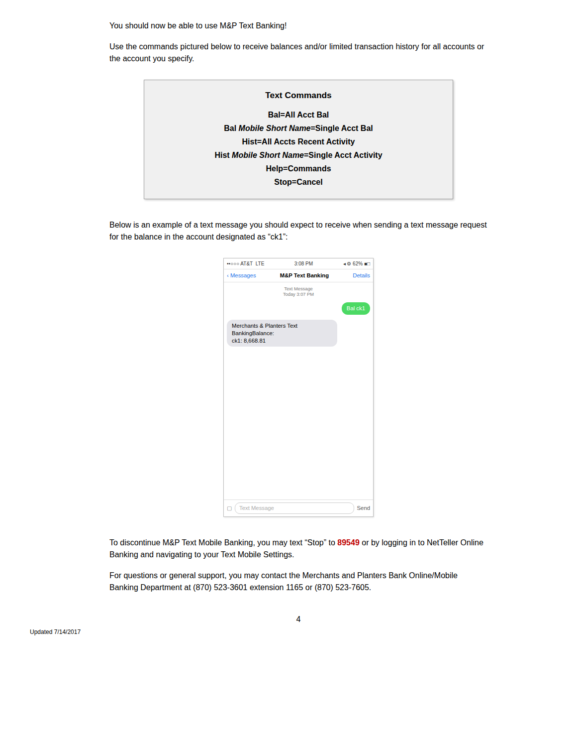You should now be able to use M&P Text Banking!
Use the commands pictured below to receive balances and/or limited transaction history for all accounts or the account you specify.
Text Commands
Bal=All Acct Bal
Bal Mobile Short Name=Single Acct Bal
Hist=All Accts Recent Activity
Hist Mobile Short Name=Single Acct Activity
Help=Commands
Stop=Cancel
Below is an example of a text message you should expect to receive when sending a text message request for the balance in the account designated as “ck1”:
••○○○ AT&T LTE 3:08 PM ◂ ⚙ 62% ■□
‹ Messages M&P Text Banking Details
Text Message
Today 3:07 PM
Bal ck1
Merchants & Planters Text BankingBalance:
ck1: 8,668.81
▢ Text Message Send
To discontinue M&P Text Mobile Banking, you may text “Stop” to 89549 or by logging in to NetTeller Online Banking and navigating to your Text Mobile Settings.
For questions or general support, you may contact the Merchants and Planters Bank Online/Mobile Banking Department at (870) 523-3601 extension 1165 or (870) 523-7605.
4
Updated 7/14/2017